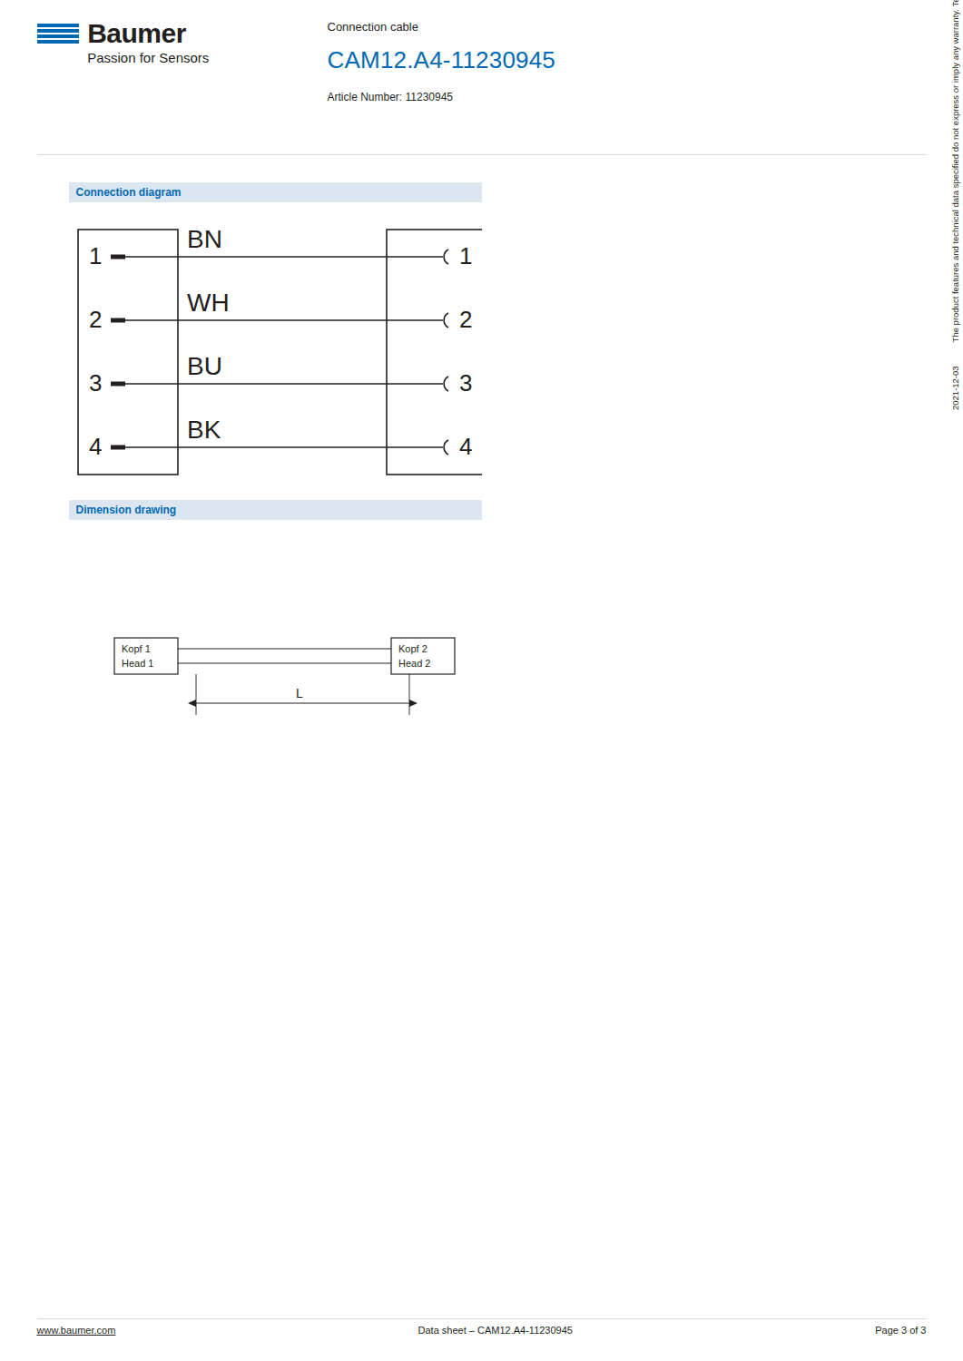Baumer
Passion for Sensors
Connection cable
CAM12.A4-11230945
Article Number: 11230945
Connection diagram
1 2 3 4 1 2 3 4 BN WH BU BK
Dimension drawing
Kopf 1 Head 1 Kopf 2 Head 2 L
2021-12-03 The product features and technical data specified do not express or imply any warranty. Technical modifications subject to change.
www.baumer.com
Data sheet – CAM12.A4-11230945
Page 3 of 3